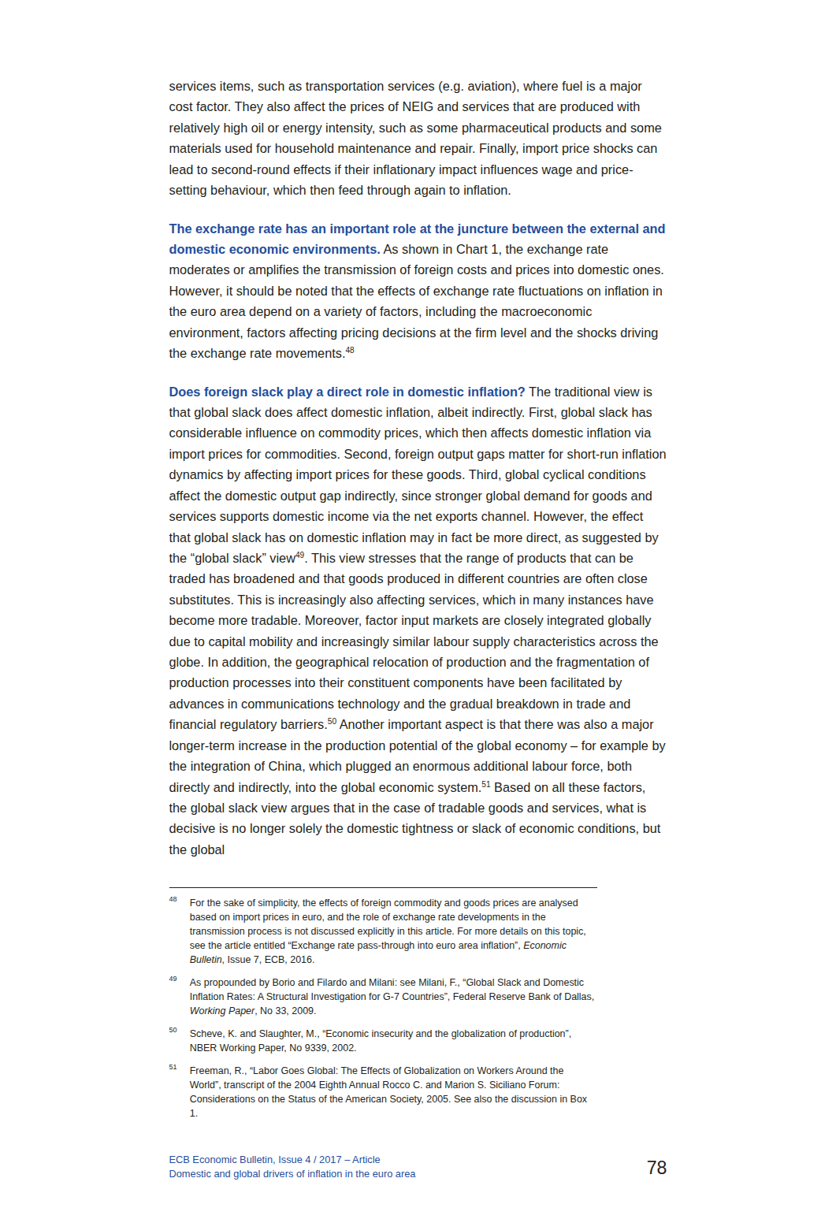services items, such as transportation services (e.g. aviation), where fuel is a major cost factor. They also affect the prices of NEIG and services that are produced with relatively high oil or energy intensity, such as some pharmaceutical products and some materials used for household maintenance and repair. Finally, import price shocks can lead to second-round effects if their inflationary impact influences wage and price-setting behaviour, which then feed through again to inflation.
The exchange rate has an important role at the juncture between the external and domestic economic environments. As shown in Chart 1, the exchange rate moderates or amplifies the transmission of foreign costs and prices into domestic ones. However, it should be noted that the effects of exchange rate fluctuations on inflation in the euro area depend on a variety of factors, including the macroeconomic environment, factors affecting pricing decisions at the firm level and the shocks driving the exchange rate movements.48
Does foreign slack play a direct role in domestic inflation? The traditional view is that global slack does affect domestic inflation, albeit indirectly. First, global slack has considerable influence on commodity prices, which then affects domestic inflation via import prices for commodities. Second, foreign output gaps matter for short-run inflation dynamics by affecting import prices for these goods. Third, global cyclical conditions affect the domestic output gap indirectly, since stronger global demand for goods and services supports domestic income via the net exports channel. However, the effect that global slack has on domestic inflation may in fact be more direct, as suggested by the “global slack” view49. This view stresses that the range of products that can be traded has broadened and that goods produced in different countries are often close substitutes. This is increasingly also affecting services, which in many instances have become more tradable. Moreover, factor input markets are closely integrated globally due to capital mobility and increasingly similar labour supply characteristics across the globe. In addition, the geographical relocation of production and the fragmentation of production processes into their constituent components have been facilitated by advances in communications technology and the gradual breakdown in trade and financial regulatory barriers.50 Another important aspect is that there was also a major longer-term increase in the production potential of the global economy – for example by the integration of China, which plugged an enormous additional labour force, both directly and indirectly, into the global economic system.51 Based on all these factors, the global slack view argues that in the case of tradable goods and services, what is decisive is no longer solely the domestic tightness or slack of economic conditions, but the global
For the sake of simplicity, the effects of foreign commodity and goods prices are analysed based on import prices in euro, and the role of exchange rate developments in the transmission process is not discussed explicitly in this article. For more details on this topic, see the article entitled “Exchange rate pass-through into euro area inflation”, Economic Bulletin, Issue 7, ECB, 2016.
As propounded by Borio and Filardo and Milani: see Milani, F., “Global Slack and Domestic Inflation Rates: A Structural Investigation for G-7 Countries”, Federal Reserve Bank of Dallas, Working Paper, No 33, 2009.
Scheve, K. and Slaughter, M., “Economic insecurity and the globalization of production”, NBER Working Paper, No 9339, 2002.
Freeman, R., “Labor Goes Global: The Effects of Globalization on Workers Around the World”, transcript of the 2004 Eighth Annual Rocco C. and Marion S. Siciliano Forum: Considerations on the Status of the American Society, 2005. See also the discussion in Box 1.
ECB Economic Bulletin, Issue 4 / 2017 – Article
Domestic and global drivers of inflation in the euro area
78